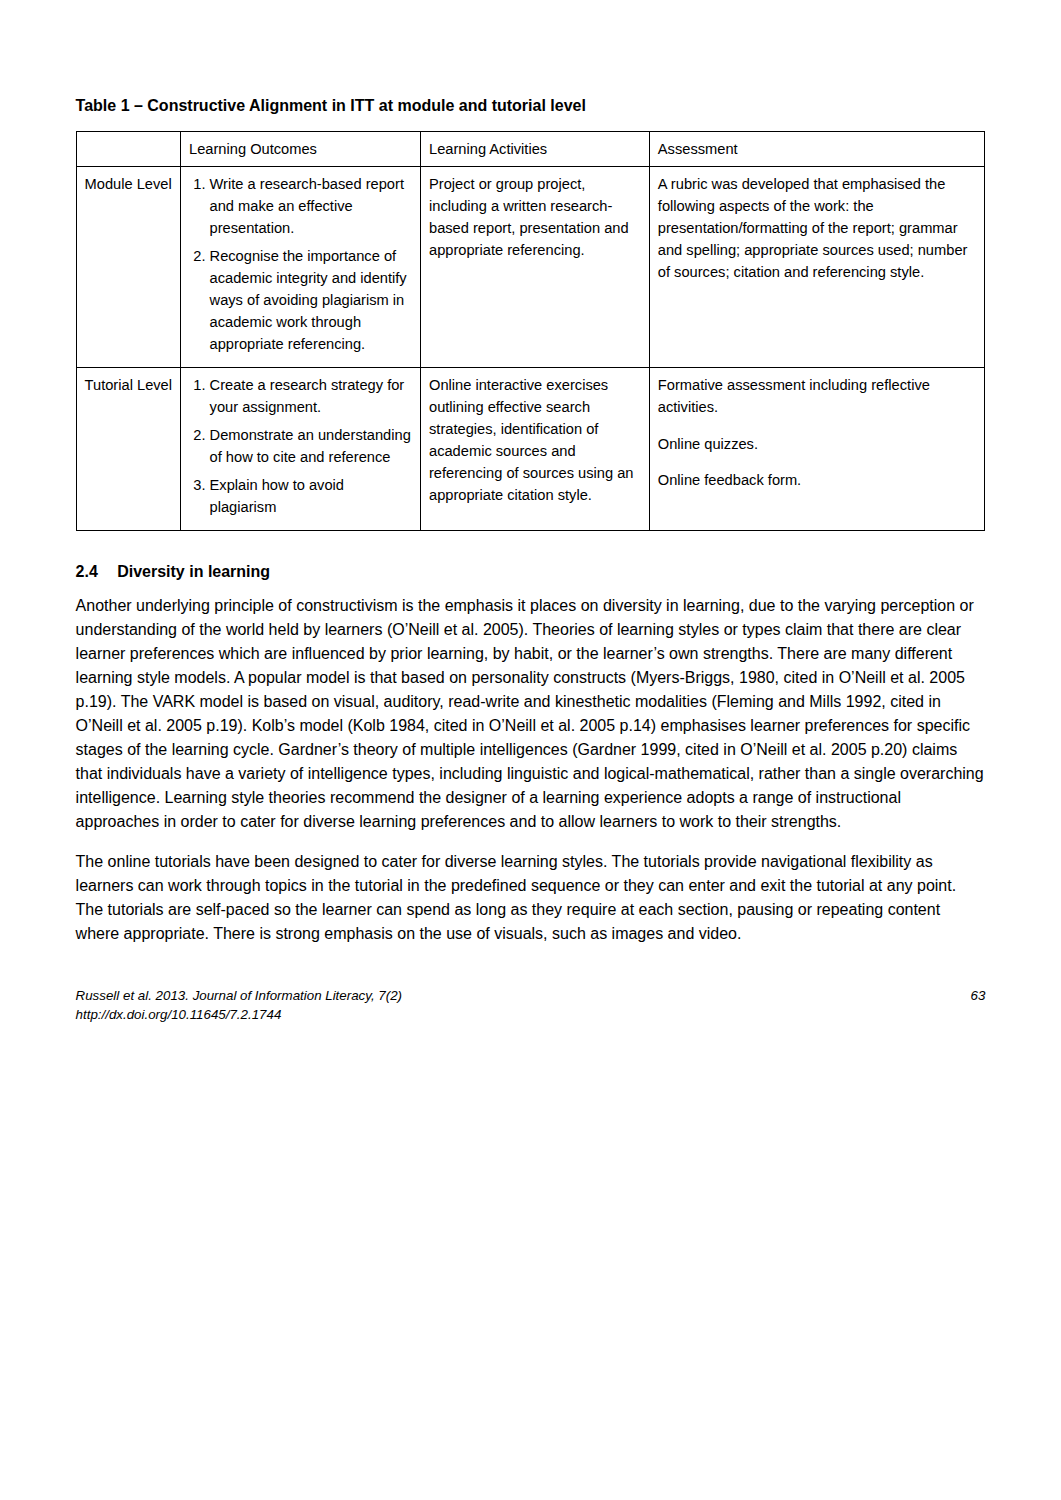Table 1 – Constructive Alignment in ITT at module and tutorial level
| | Learning Outcomes | Learning Activities | Assessment |
| --- | --- | --- | --- |
| Module Level | Write a research-based report and make an effective presentation. Recognise the importance of academic integrity and identify ways of avoiding plagiarism in academic work through appropriate referencing. | Project or group project, including a written research-based report, presentation and appropriate referencing. | A rubric was developed that emphasised the following aspects of the work: the presentation/formatting of the report; grammar and spelling; appropriate sources used; number of sources; citation and referencing style. |
| Tutorial Level | Create a research strategy for your assignment. Demonstrate an understanding of how to cite and reference Explain how to avoid plagiarism | Online interactive exercises outlining effective search strategies, identification of academic sources and referencing of sources using an appropriate citation style. | Formative assessment including reflective activities. Online quizzes. Online feedback form. |
2.4 Diversity in learning
Another underlying principle of constructivism is the emphasis it places on diversity in learning, due to the varying perception or understanding of the world held by learners (O’Neill et al. 2005). Theories of learning styles or types claim that there are clear learner preferences which are influenced by prior learning, by habit, or the learner’s own strengths. There are many different learning style models. A popular model is that based on personality constructs (Myers-Briggs, 1980, cited in O’Neill et al. 2005 p.19). The VARK model is based on visual, auditory, read-write and kinesthetic modalities (Fleming and Mills 1992, cited in O’Neill et al. 2005 p.19). Kolb’s model (Kolb 1984, cited in O’Neill et al. 2005 p.14) emphasises learner preferences for specific stages of the learning cycle. Gardner’s theory of multiple intelligences (Gardner 1999, cited in O’Neill et al. 2005 p.20) claims that individuals have a variety of intelligence types, including linguistic and logical-mathematical, rather than a single overarching intelligence. Learning style theories recommend the designer of a learning experience adopts a range of instructional approaches in order to cater for diverse learning preferences and to allow learners to work to their strengths.
The online tutorials have been designed to cater for diverse learning styles. The tutorials provide navigational flexibility as learners can work through topics in the tutorial in the predefined sequence or they can enter and exit the tutorial at any point. The tutorials are self-paced so the learner can spend as long as they require at each section, pausing or repeating content where appropriate. There is strong emphasis on the use of visuals, such as images and video.
Russell et al. 2013. Journal of Information Literacy, 7(2)
http://dx.doi.org/10.11645/7.2.1744
63